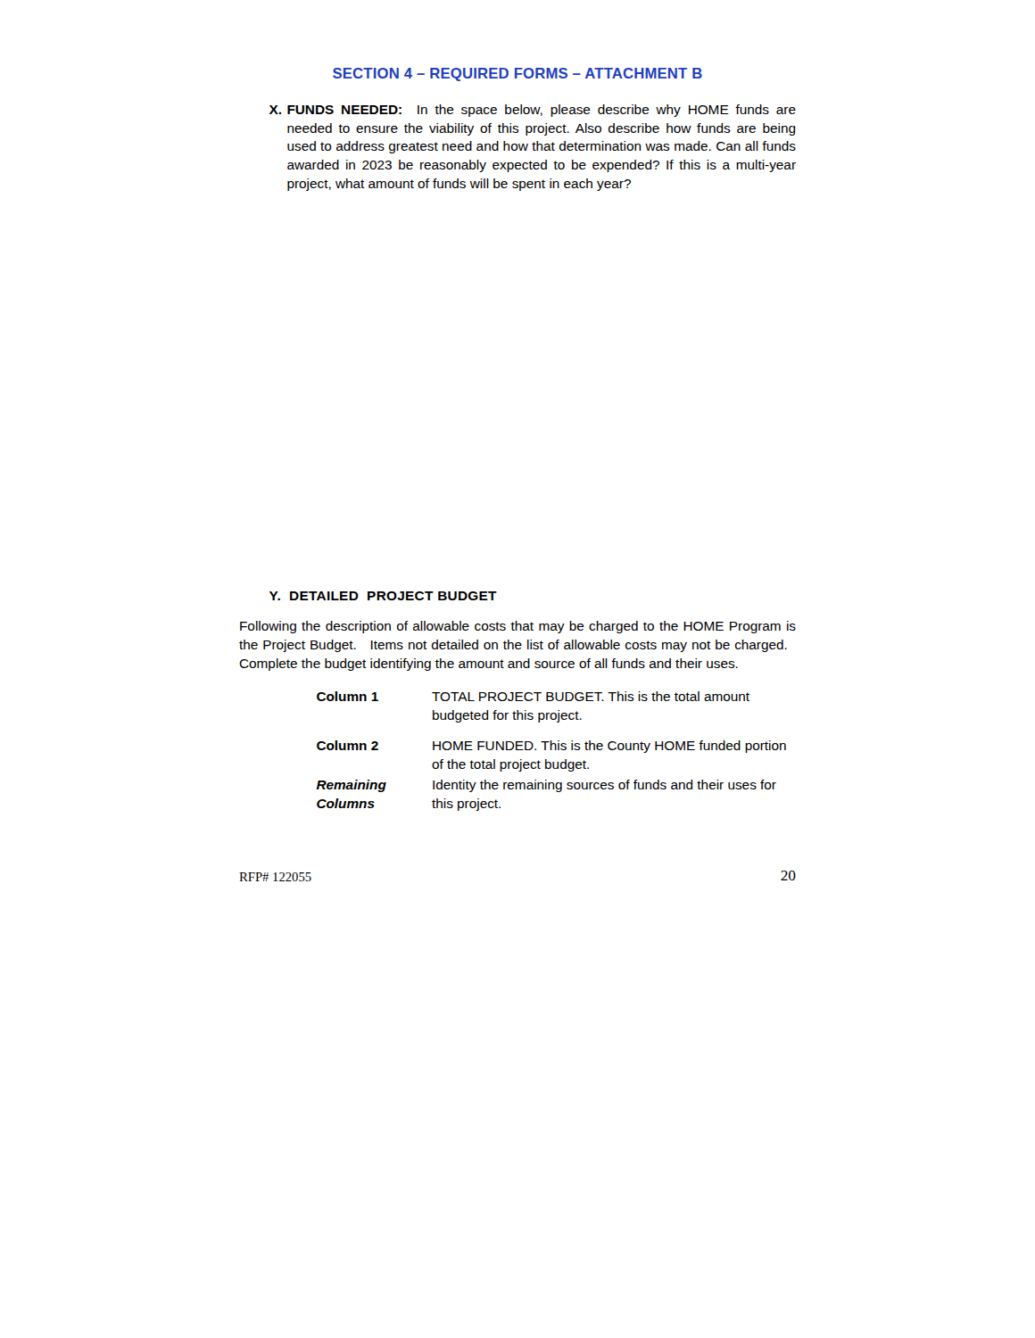SECTION 4 – REQUIRED FORMS – ATTACHMENT B
X.
FUNDS NEEDED: In the space below, please describe why HOME funds are needed to ensure the viability of this project. Also describe how funds are being used to address greatest need and how that determination was made. Can all funds awarded in 2023 be reasonably expected to be expended? If this is a multi-year project, what amount of funds will be spent in each year?
Y. DETAILED PROJECT BUDGET
Following the description of allowable costs that may be charged to the HOME Program is the Project Budget. Items not detailed on the list of allowable costs may not be charged. Complete the budget identifying the amount and source of all funds and their uses.
Column 1
TOTAL PROJECT BUDGET. This is the total amount budgeted for this project.
Column 2
HOME FUNDED. This is the County HOME funded portion of the total project budget.
Remaining
Columns
Identity the remaining sources of funds and their uses for this project.
RFP# 122055
20